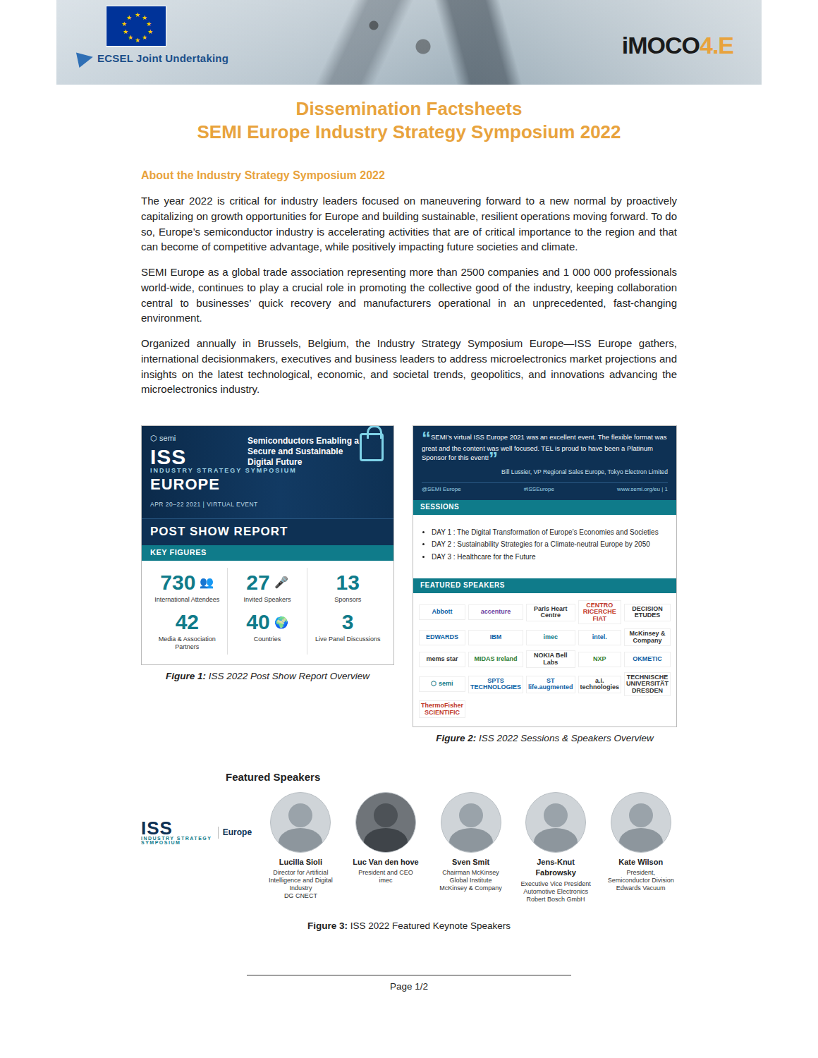★ ★ ★ ★ ★ ★ ★ ★ ★ ★
ECSEL Joint Undertaking
iMOCO4.E
Dissemination Factsheets SEMI Europe Industry Strategy Symposium 2022
About the Industry Strategy Symposium 2022
The year 2022 is critical for industry leaders focused on maneuvering forward to a new normal by proactively capitalizing on growth opportunities for Europe and building sustainable, resilient operations moving forward. To do so, Europe’s semiconductor industry is accelerating activities that are of critical importance to the region and that can become of competitive advantage, while positively impacting future societies and climate.
SEMI Europe as a global trade association representing more than 2500 companies and 1 000 000 professionals world-wide, continues to play a crucial role in promoting the collective good of the industry, keeping collaboration central to businesses’ quick recovery and manufacturers operational in an unprecedented, fast-changing environment.
Organized annually in Brussels, Belgium, the Industry Strategy Symposium Europe—ISS Europe gathers, international decisionmakers, executives and business leaders to address microelectronics market projections and insights on the latest technological, economic, and societal trends, geopolitics, and innovations advancing the microelectronics industry.
⬡ semi
ISSINDUSTRY STRATEGY SYMPOSIUM
EUROPE
Semiconductors Enabling a
Secure and Sustainable
Digital Future
APR 20–22 2021 | VIRTUAL EVENT
POST SHOW REPORT
KEY FIGURES
730👥
International Attendees
27🎤
Invited Speakers
13
Sponsors
42
Media & Association Partners
40🌍
Countries
3
Live Panel Discussions
Figure 1: ISS 2022 Post Show Report Overview
“SEMI’s virtual ISS Europe 2021 was an excellent event. The flexible format was great and the content was well focused. TEL is proud to have been a Platinum Sponsor for this event!” Bill Lussier, VP Regional Sales Europe, Tokyo Electron Limited
@SEMI Europe #ISSEurope www.semi.org/eu | 1
SESSIONS
DAY 1 : The Digital Transformation of Europe’s Economies and Societies
DAY 2 : Sustainability Strategies for a Climate-neutral Europe by 2050
DAY 3 : Healthcare for the Future
FEATURED SPEAKERS
Abbott
accenture
Paris Heart Centre
CENTRO RICERCHE FIAT
DECISION ETUDES
EDWARDS
IBM
imec
intel.
McKinsey & Company
mems star
MIDAS Ireland
NOKIA Bell Labs
NXP
OKMETIC
⬡ semi
SPTS TECHNOLOGIES
ST life.augmented
a.i. technologies
TECHNISCHE UNIVERSITÄT DRESDEN
ThermoFisher SCIENTIFIC
Figure 2: ISS 2022 Sessions & Speakers Overview
Featured Speakers
ISSINDUSTRY STRATEGY SYMPOSIUM
Europe
Lucilla Sioli
Director for Artificial Intelligence and Digital Industry
DG CNECT
Luc Van den hove
President and CEO
imec
Sven Smit
Chairman McKinsey Global Institute
McKinsey & Company
Jens-Knut Fabrowsky
Executive Vice President Automotive Electronics
Robert Bosch GmbH
Kate Wilson
President, Semiconductor Division
Edwards Vacuum
Figure 3: ISS 2022 Featured Keynote Speakers
Page 1/2